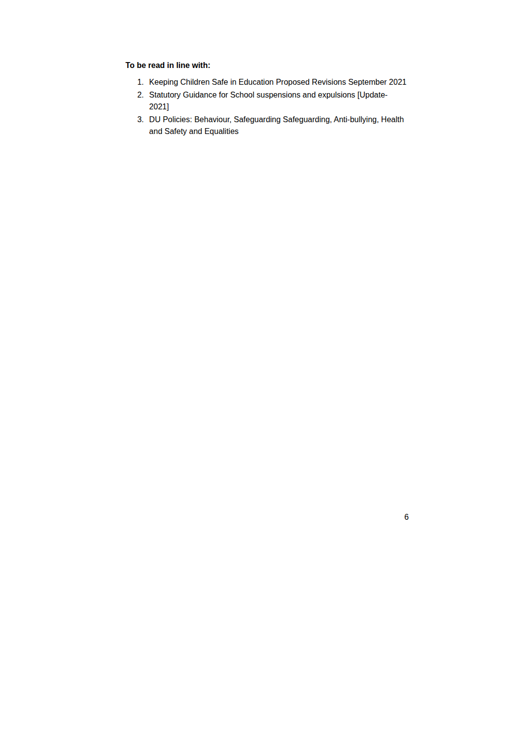To be read in line with:
Keeping Children Safe in Education Proposed Revisions September 2021
Statutory Guidance for School suspensions and expulsions [Update- 2021]
DU Policies: Behaviour, Safeguarding Safeguarding, Anti-bullying, Health and Safety and Equalities
6